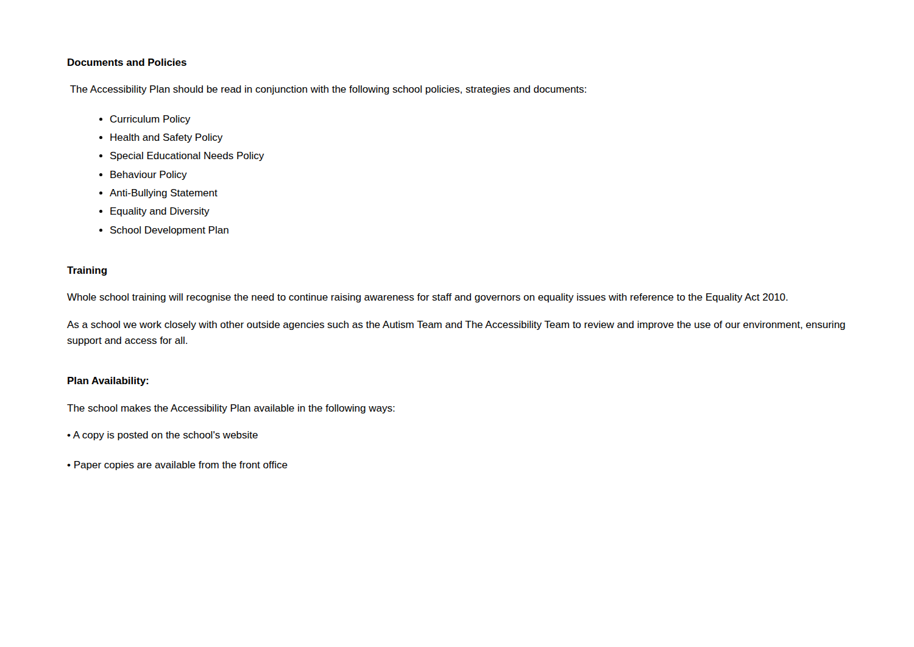Documents and Policies
The Accessibility Plan should be read in conjunction with the following school policies, strategies and documents:
Curriculum Policy
Health and Safety Policy
Special Educational Needs Policy
Behaviour Policy
Anti-Bullying Statement
Equality and Diversity
School Development Plan
Training
Whole school training will recognise the need to continue raising awareness for staff and governors on equality issues with reference to the Equality Act 2010.
As a school we work closely with other outside agencies such as the Autism Team and The Accessibility Team to review and improve the use of our environment, ensuring support and access for all.
Plan Availability:
The school makes the Accessibility Plan available in the following ways:
• A copy is posted on the school's website
• Paper copies are available from the front office